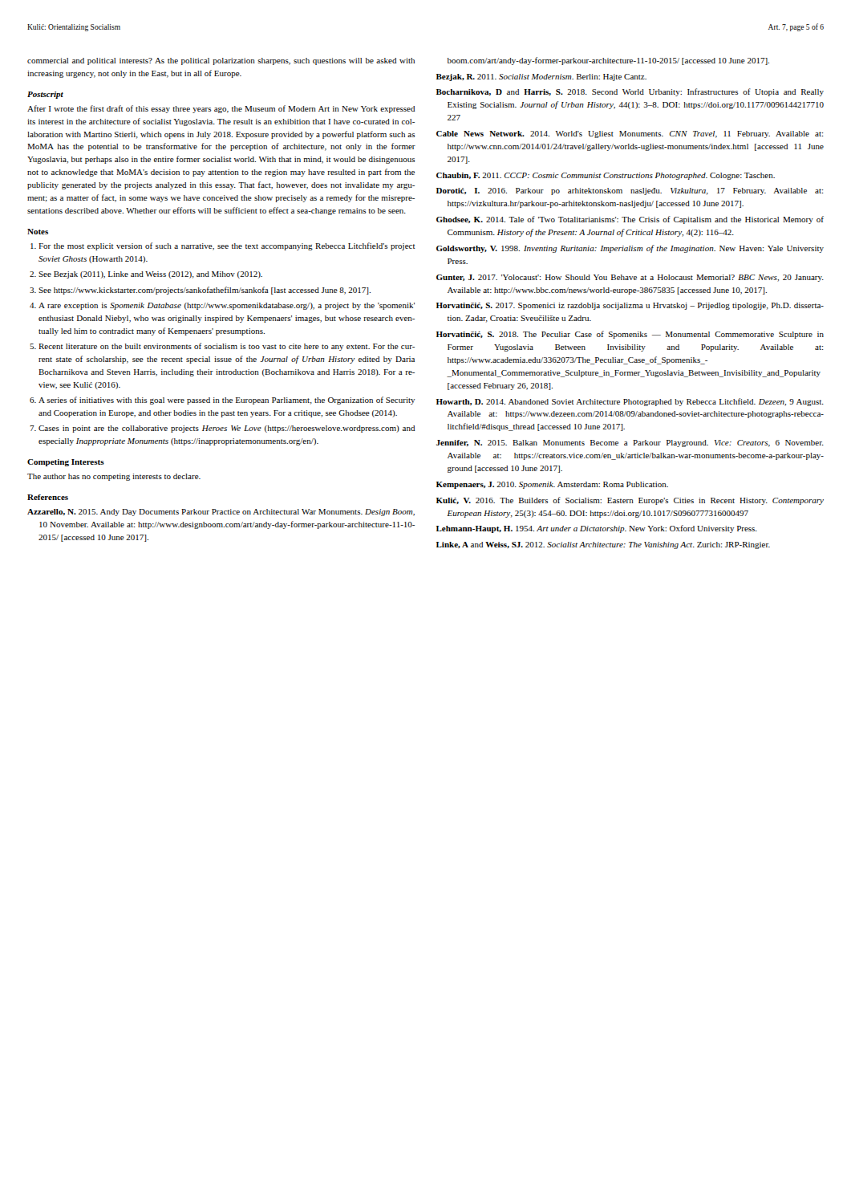Kulić: Orientalizing Socialism
Art. 7, page 5 of 6
commercial and political interests? As the political polarization sharpens, such questions will be asked with increasing urgency, not only in the East, but in all of Europe.
Postscript
After I wrote the first draft of this essay three years ago, the Museum of Modern Art in New York expressed its interest in the architecture of socialist Yugoslavia. The result is an exhibition that I have co-curated in collaboration with Martino Stierli, which opens in July 2018. Exposure provided by a powerful platform such as MoMA has the potential to be transformative for the perception of architecture, not only in the former Yugoslavia, but perhaps also in the entire former socialist world. With that in mind, it would be disingenuous not to acknowledge that MoMA's decision to pay attention to the region may have resulted in part from the publicity generated by the projects analyzed in this essay. That fact, however, does not invalidate my argument; as a matter of fact, in some ways we have conceived the show precisely as a remedy for the misrepresentations described above. Whether our efforts will be sufficient to effect a sea-change remains to be seen.
Notes
For the most explicit version of such a narrative, see the text accompanying Rebecca Litchfield's project Soviet Ghosts (Howarth 2014).
See Bezjak (2011), Linke and Weiss (2012), and Mihov (2012).
See https://www.kickstarter.com/projects/sankofathefilm/sankofa [last accessed June 8, 2017].
A rare exception is Spomenik Database (http://www.spomenikdatabase.org/), a project by the 'spomenik' enthusiast Donald Niebyl, who was originally inspired by Kempenaers' images, but whose research eventually led him to contradict many of Kempenaers' presumptions.
Recent literature on the built environments of socialism is too vast to cite here to any extent. For the current state of scholarship, see the recent special issue of the Journal of Urban History edited by Daria Bocharnikova and Steven Harris, including their introduction (Bocharnikova and Harris 2018). For a review, see Kulić (2016).
A series of initiatives with this goal were passed in the European Parliament, the Organization of Security and Cooperation in Europe, and other bodies in the past ten years. For a critique, see Ghodsee (2014).
Cases in point are the collaborative projects Heroes We Love (https://heroeswelove.wordpress.com) and especially Inappropriate Monuments (https://inappropriatemonuments.org/en/).
Competing Interests
The author has no competing interests to declare.
References
Azzarello, N. 2015. Andy Day Documents Parkour Practice on Architectural War Monuments. Design Boom, 10 November. Available at: http://www.designboom.com/art/andy-day-former-parkour-architecture-11-10-2015/ [accessed 10 June 2017].
boom.com/art/andy-day-former-parkour-architecture-11-10-2015/ [accessed 10 June 2017].
Bezjak, R. 2011. Socialist Modernism. Berlin: Hajte Cantz.
Bocharnikova, D and Harris, S. 2018. Second World Urbanity: Infrastructures of Utopia and Really Existing Socialism. Journal of Urban History, 44(1): 3–8. DOI: https://doi.org/10.1177/0096144217710 227
Cable News Network. 2014. World's Ugliest Monuments. CNN Travel, 11 February. Available at: http://www.cnn.com/2014/01/24/travel/gallery/worlds-ugliest-monuments/index.html [accessed 11 June 2017].
Chaubin, F. 2011. CCCP: Cosmic Communist Constructions Photographed. Cologne: Taschen.
Dorotić, I. 2016. Parkour po arhitektonskom nasljeđu. Vizkultura, 17 February. Available at: https://vizkultura.hr/parkour-po-arhitektonskom-nasljedju/ [accessed 10 June 2017].
Ghodsee, K. 2014. Tale of 'Two Totalitarianisms': The Crisis of Capitalism and the Historical Memory of Communism. History of the Present: A Journal of Critical History, 4(2): 116–42.
Goldsworthy, V. 1998. Inventing Ruritania: Imperialism of the Imagination. New Haven: Yale University Press.
Gunter, J. 2017. 'Yolocaust': How Should You Behave at a Holocaust Memorial? BBC News, 20 January. Available at: http://www.bbc.com/news/world-europe-38675835 [accessed June 10, 2017].
Horvatinčić, S. 2017. Spomenici iz razdoblja socijalizma u Hrvatskoj – Prijedlog tipologije, Ph.D. dissertation. Zadar, Croatia: Sveučilište u Zadru.
Horvatinčić, S. 2018. The Peculiar Case of Spomeniks — Monumental Commemorative Sculpture in Former Yugoslavia Between Invisibility and Popularity. Available at: https://www.academia.edu/3362073/The_Peculiar_Case_of_Spomeniks_-_Monumental_Commemorative_Sculpture_in_Former_Yugoslavia_Between_Invisibility_and_Popularity [accessed February 26, 2018].
Howarth, D. 2014. Abandoned Soviet Architecture Photographed by Rebecca Litchfield. Dezeen, 9 August. Available at: https://www.dezeen.com/2014/08/09/abandoned-soviet-architecture-photographs-rebecca-litchfield/#disqus_thread [accessed 10 June 2017].
Jennifer, N. 2015. Balkan Monuments Become a Parkour Playground. Vice: Creators, 6 November. Available at: https://creators.vice.com/en_uk/article/balkan-war-monuments-become-a-parkour-playground [accessed 10 June 2017].
Kempenaers, J. 2010. Spomenik. Amsterdam: Roma Publication.
Kulić, V. 2016. The Builders of Socialism: Eastern Europe's Cities in Recent History. Contemporary European History, 25(3): 454–60. DOI: https://doi.org/10.1017/S0960777316000497
Lehmann-Haupt, H. 1954. Art under a Dictatorship. New York: Oxford University Press.
Linke, A and Weiss, SJ. 2012. Socialist Architecture: The Vanishing Act. Zurich: JRP-Ringier.